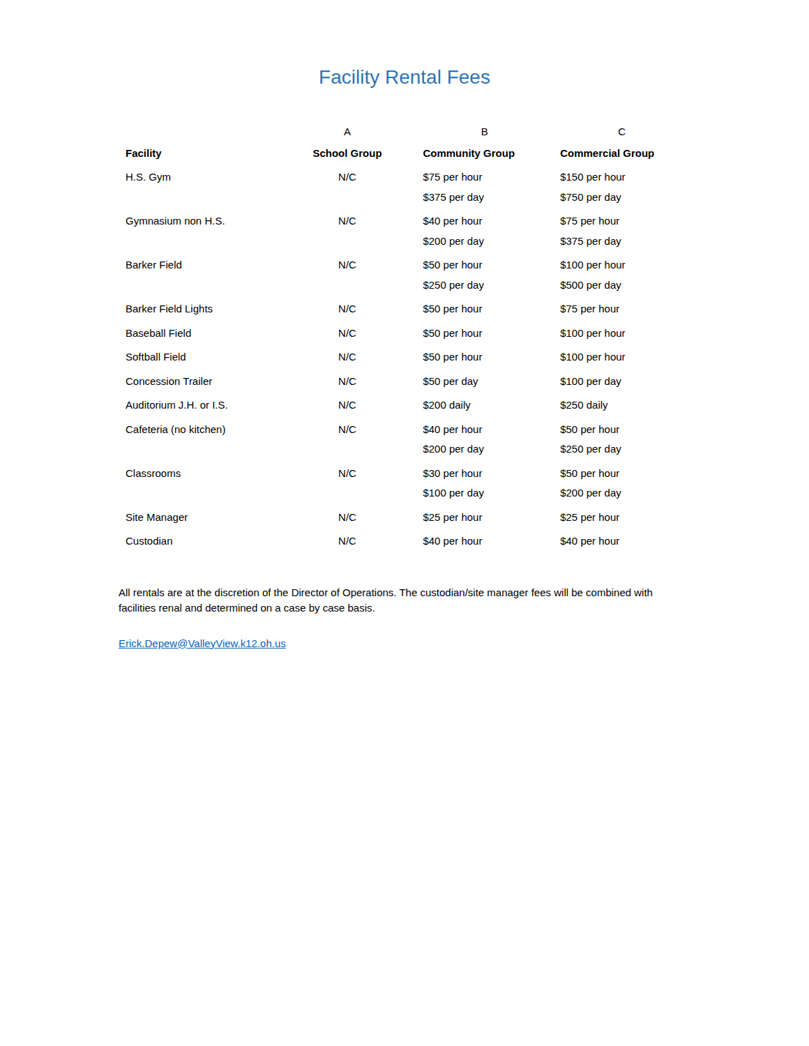Facility Rental Fees
| | A | B | C |
| --- | --- | --- | --- |
| Facility | School Group | Community Group | Commercial Group |
| H.S. Gym | N/C | $75 per hour | $150 per hour |
| | | $375 per day | $750 per day |
| Gymnasium non H.S. | N/C | $40 per hour | $75 per hour |
| | | $200 per day | $375 per day |
| Barker Field | N/C | $50 per hour | $100 per hour |
| | | $250 per day | $500 per day |
| Barker Field Lights | N/C | $50 per hour | $75 per hour |
| Baseball Field | N/C | $50 per hour | $100 per hour |
| Softball Field | N/C | $50 per hour | $100 per hour |
| Concession Trailer | N/C | $50 per day | $100 per day |
| Auditorium J.H. or I.S. | N/C | $200 daily | $250 daily |
| Cafeteria (no kitchen) | N/C | $40 per hour | $50 per hour |
| | | $200 per day | $250 per day |
| Classrooms | N/C | $30 per hour | $50 per hour |
| | | $100 per day | $200 per day |
| Site Manager | N/C | $25 per hour | $25 per hour |
| Custodian | N/C | $40 per hour | $40 per hour |
All rentals are at the discretion of the Director of Operations. The custodian/site manager fees will be combined with facilities renal and determined on a case by case basis.
Erick.Depew@ValleyView.k12.oh.us